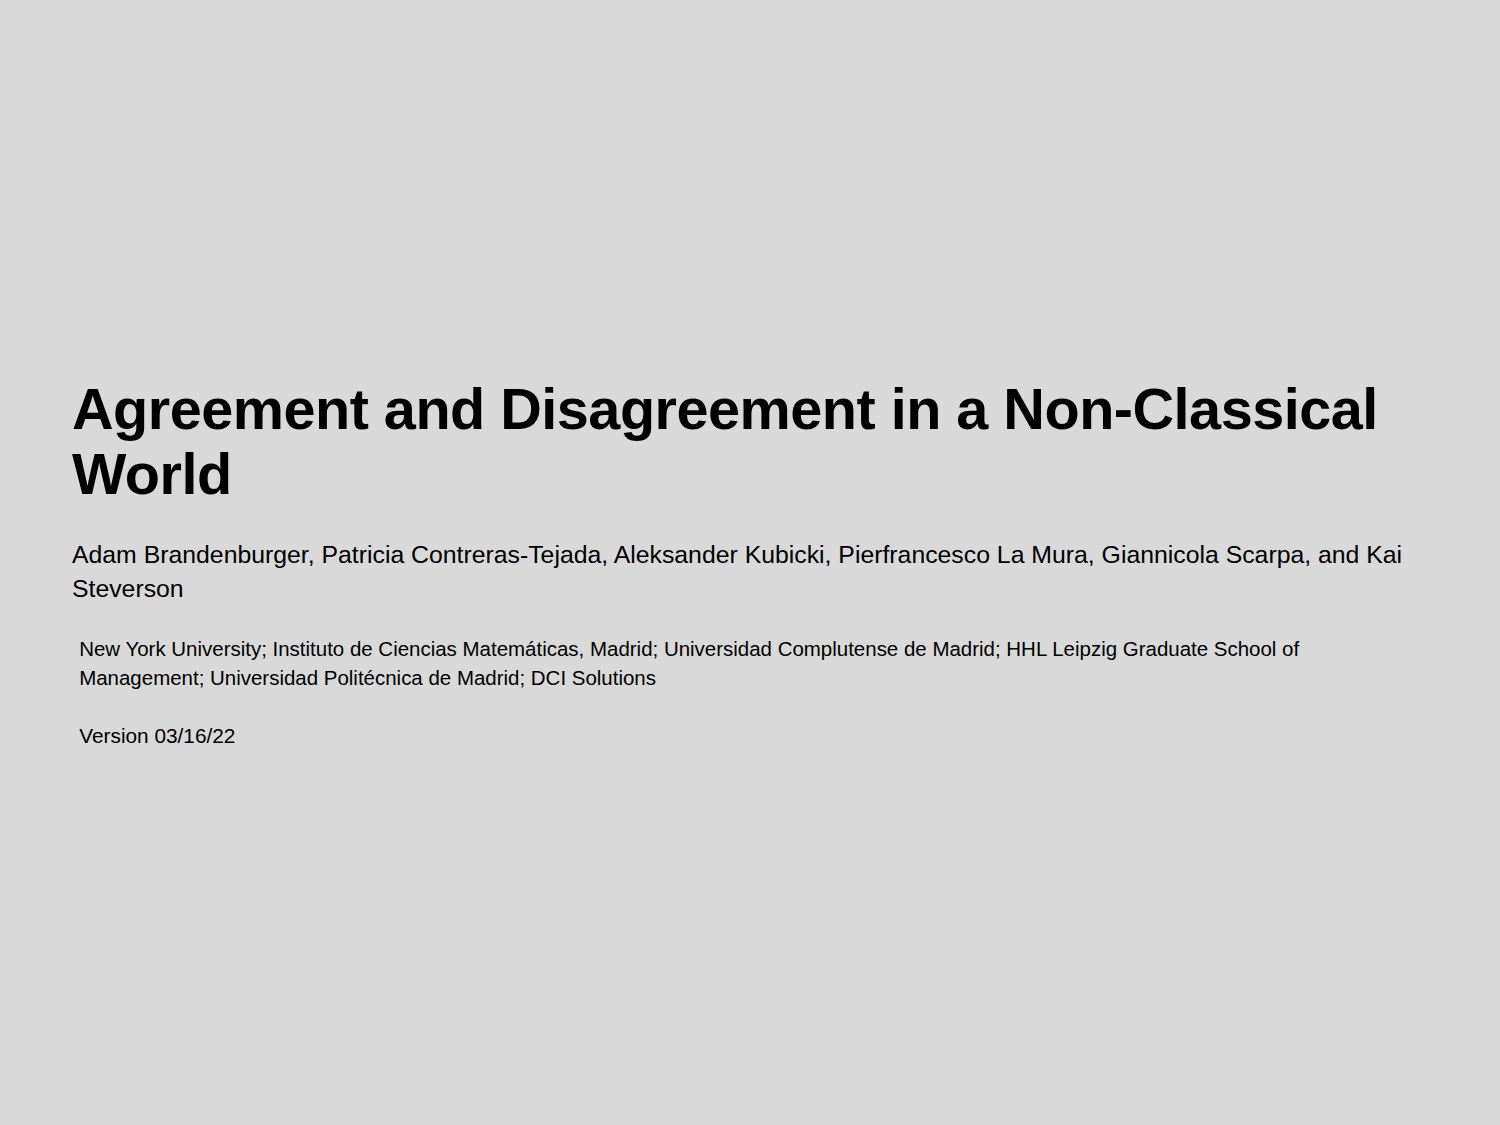Agreement and Disagreement in a Non-Classical World
Adam Brandenburger, Patricia Contreras-Tejada, Aleksander Kubicki, Pierfrancesco La Mura, Giannicola Scarpa, and Kai Steverson
New York University; Instituto de Ciencias Matemáticas, Madrid; Universidad Complutense de Madrid; HHL Leipzig Graduate School of Management; Universidad Politécnica de Madrid; DCI Solutions
Version 03/16/22